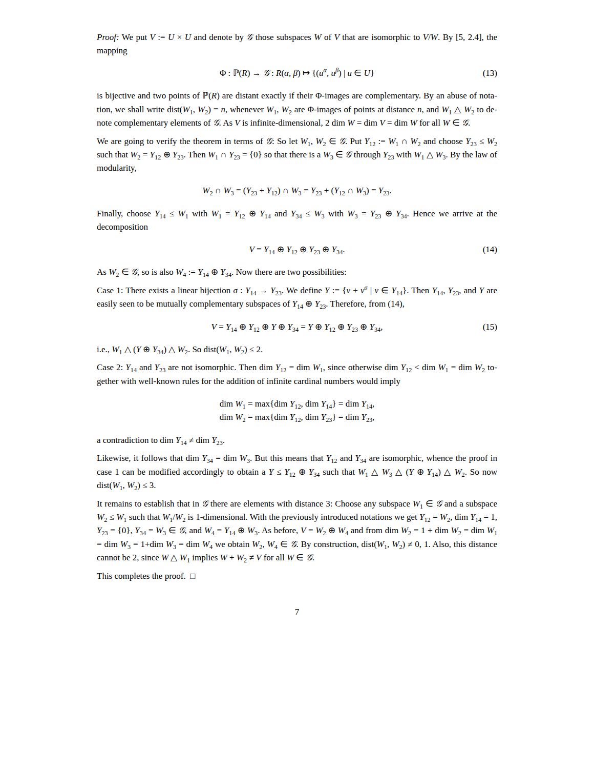Proof: We put V := U × U and denote by 𝒢 those subspaces W of V that are isomorphic to V/W. By [5, 2.4], the mapping
Φ : ℙ(R) → 𝒢 : R(α, β) ↦ {(uα, uβ) | u ∈ U}
(13)
is bijective and two points of ℙ(R) are distant exactly if their Φ-images are complementary. By an abuse of notation, we shall write dist(W1, W2) = n, whenever W1, W2 are Φ-images of points at distance n, and W1 △ W2 to denote complementary elements of 𝒢. As V is infinite-dimensional, 2 dim W = dim V = dim W for all W ∈ 𝒢.
We are going to verify the theorem in terms of 𝒢: So let W1, W2 ∈ 𝒢. Put Y12 := W1 ∩ W2 and choose Y23 ≤ W2 such that W2 = Y12 ⊕ Y23. Then W1 ∩ Y23 = {0} so that there is a W3 ∈ 𝒢 through Y23 with W1 △ W3. By the law of modularity,
W2 ∩ W3 = (Y23 + Y12) ∩ W3 = Y23 + (Y12 ∩ W3) = Y23.
Finally, choose Y14 ≤ W1 with W1 = Y12 ⊕ Y14 and Y34 ≤ W3 with W3 = Y23 ⊕ Y34. Hence we arrive at the decomposition
V = Y14 ⊕ Y12 ⊕ Y23 ⊕ Y34.
(14)
As W2 ∈ 𝒢, so is also W4 := Y14 ⊕ Y34. Now there are two possibilities:
Case 1: There exists a linear bijection σ : Y14 → Y23. We define Y := {v + vσ | v ∈ Y14}. Then Y14, Y23, and Y are easily seen to be mutually complementary subspaces of Y14 ⊕ Y23. Therefore, from (14),
V = Y14 ⊕ Y12 ⊕ Y ⊕ Y34 = Y ⊕ Y12 ⊕ Y23 ⊕ Y34,
(15)
i.e., W1 △ (Y ⊕ Y34) △ W2. So dist(W1, W2) ≤ 2.
Case 2: Y14 and Y23 are not isomorphic. Then dim Y12 = dim W1, since otherwise dim Y12 < dim W1 = dim W2 together with well-known rules for the addition of infinite cardinal numbers would imply
dim W1 = max{dim Y12, dim Y14} = dim Y14, dim W2 = max{dim Y12, dim Y23} = dim Y23,
a contradiction to dim Y14 ≠ dim Y23.
Likewise, it follows that dim Y34 = dim W3. But this means that Y12 and Y34 are isomorphic, whence the proof in case 1 can be modified accordingly to obtain a Y ≤ Y12 ⊕ Y34 such that W1 △ W3 △ (Y ⊕ Y14) △ W2. So now dist(W1, W2) ≤ 3.
It remains to establish that in 𝒢 there are elements with distance 3: Choose any subspace W1 ∈ 𝒢 and a subspace W2 ≤ W1 such that W1/W2 is 1-dimensional. With the previously introduced notations we get Y12 = W2, dim Y14 = 1, Y23 = {0}, Y34 = W3 ∈ 𝒢, and W4 = Y14 ⊕ W3. As before, V = W2 ⊕ W4 and from dim W2 = 1 + dim W2 = dim W1 = dim W3 = 1+dim W3 = dim W4 we obtain W2, W4 ∈ 𝒢. By construction, dist(W1, W2) ≠ 0, 1. Also, this distance cannot be 2, since W △ W1 implies W + W2 ≠ V for all W ∈ 𝒢.
This completes the proof. □
7